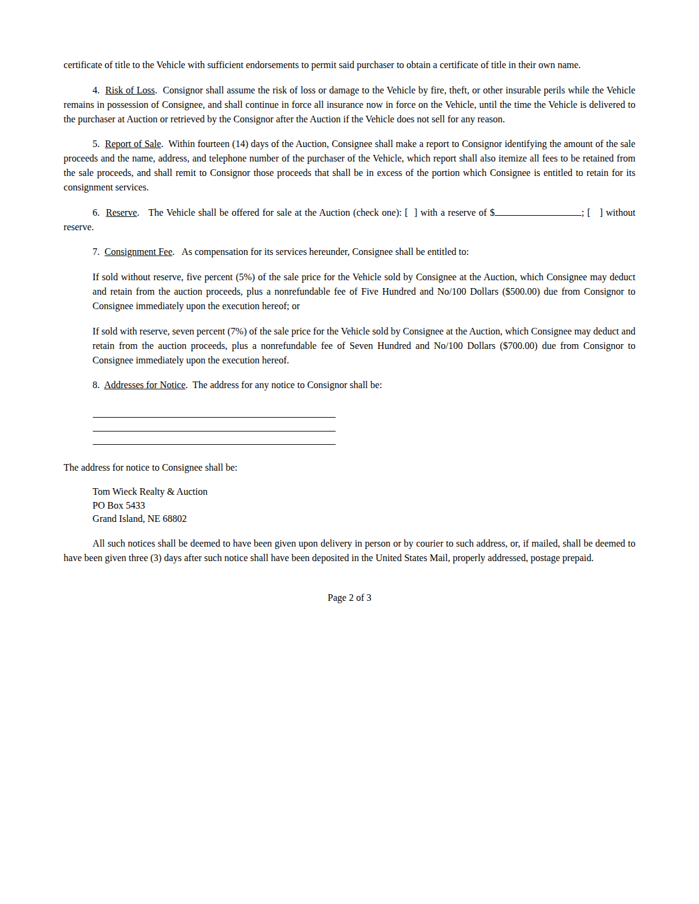certificate of title to the Vehicle with sufficient endorsements to permit said purchaser to obtain a certificate of title in their own name.
4. Risk of Loss. Consignor shall assume the risk of loss or damage to the Vehicle by fire, theft, or other insurable perils while the Vehicle remains in possession of Consignee, and shall continue in force all insurance now in force on the Vehicle, until the time the Vehicle is delivered to the purchaser at Auction or retrieved by the Consignor after the Auction if the Vehicle does not sell for any reason.
5. Report of Sale. Within fourteen (14) days of the Auction, Consignee shall make a report to Consignor identifying the amount of the sale proceeds and the name, address, and telephone number of the purchaser of the Vehicle, which report shall also itemize all fees to be retained from the sale proceeds, and shall remit to Consignor those proceeds that shall be in excess of the portion which Consignee is entitled to retain for its consignment services.
6. Reserve. The Vehicle shall be offered for sale at the Auction (check one): [ ] with a reserve of $ ; [ ] without reserve.
7. Consignment Fee. As compensation for its services hereunder, Consignee shall be entitled to:
If sold without reserve, five percent (5%) of the sale price for the Vehicle sold by Consignee at the Auction, which Consignee may deduct and retain from the auction proceeds, plus a nonrefundable fee of Five Hundred and No/100 Dollars ($500.00) due from Consignor to Consignee immediately upon the execution hereof; or
If sold with reserve, seven percent (7%) of the sale price for the Vehicle sold by Consignee at the Auction, which Consignee may deduct and retain from the auction proceeds, plus a nonrefundable fee of Seven Hundred and No/100 Dollars ($700.00) due from Consignor to Consignee immediately upon the execution hereof.
8. Addresses for Notice. The address for any notice to Consignor shall be:
The address for notice to Consignee shall be:
Tom Wieck Realty & Auction
PO Box 5433
Grand Island, NE 68802
All such notices shall be deemed to have been given upon delivery in person or by courier to such address, or, if mailed, shall be deemed to have been given three (3) days after such notice shall have been deposited in the United States Mail, properly addressed, postage prepaid.
Page 2 of 3